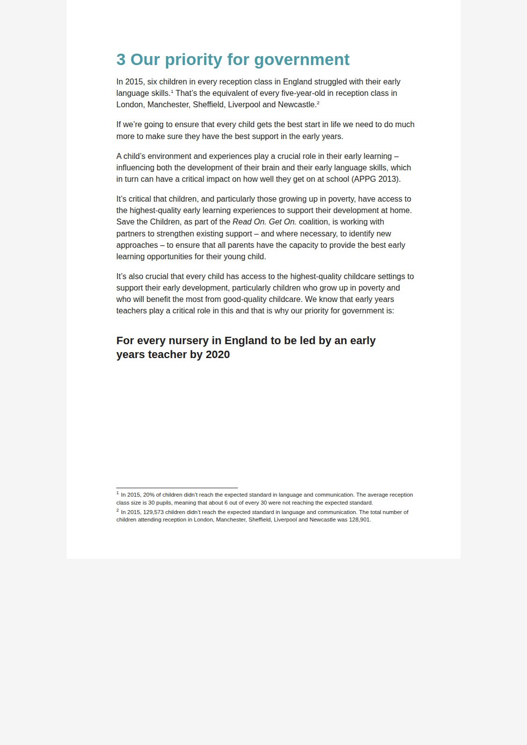3 Our priority for government
In 2015, six children in every reception class in England struggled with their early language skills.1 That’s the equivalent of every five-year-old in reception class in London, Manchester, Sheffield, Liverpool and Newcastle.2
If we’re going to ensure that every child gets the best start in life we need to do much more to make sure they have the best support in the early years.
A child’s environment and experiences play a crucial role in their early learning – influencing both the development of their brain and their early language skills, which in turn can have a critical impact on how well they get on at school (APPG 2013).
It’s critical that children, and particularly those growing up in poverty, have access to the highest-quality early learning experiences to support their development at home. Save the Children, as part of the Read On. Get On. coalition, is working with partners to strengthen existing support – and where necessary, to identify new approaches – to ensure that all parents have the capacity to provide the best early learning opportunities for their young child.
It’s also crucial that every child has access to the highest-quality childcare settings to support their early development, particularly children who grow up in poverty and who will benefit the most from good-quality childcare. We know that early years teachers play a critical role in this and that is why our priority for government is:
For every nursery in England to be led by an early years teacher by 2020
1 In 2015, 20% of children didn’t reach the expected standard in language and communication. The average reception class size is 30 pupils, meaning that about 6 out of every 30 were not reaching the expected standard.
2 In 2015, 129,573 children didn’t reach the expected standard in language and communication. The total number of children attending reception in London, Manchester, Sheffield, Liverpool and Newcastle was 128,901.